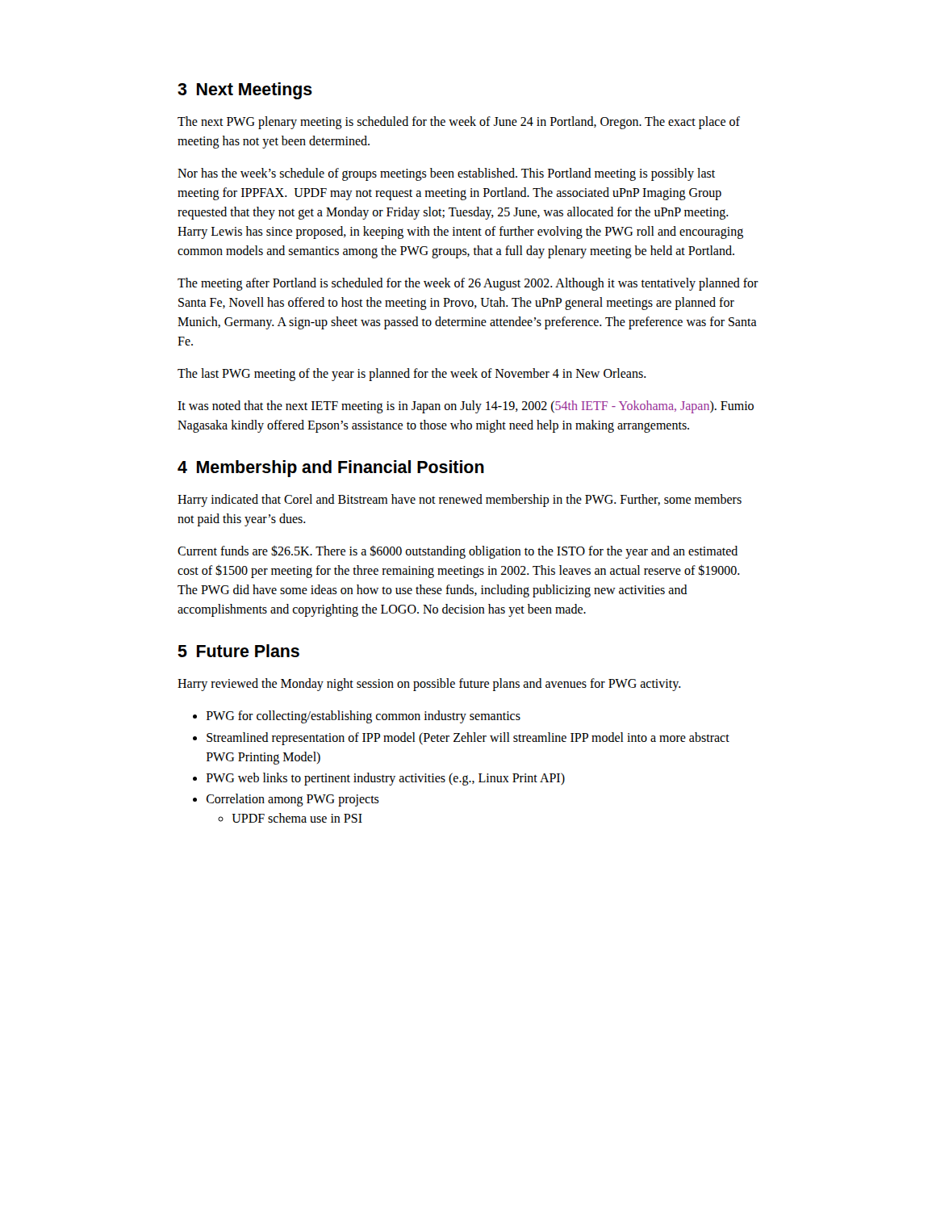3 Next Meetings
The next PWG plenary meeting is scheduled for the week of June 24 in Portland, Oregon. The exact place of meeting has not yet been determined.
Nor has the week’s schedule of groups meetings been established. This Portland meeting is possibly last meeting for IPPFAX. UPDF may not request a meeting in Portland. The associated uPnP Imaging Group requested that they not get a Monday or Friday slot; Tuesday, 25 June, was allocated for the uPnP meeting. Harry Lewis has since proposed, in keeping with the intent of further evolving the PWG roll and encouraging common models and semantics among the PWG groups, that a full day plenary meeting be held at Portland.
The meeting after Portland is scheduled for the week of 26 August 2002. Although it was tentatively planned for Santa Fe, Novell has offered to host the meeting in Provo, Utah. The uPnP general meetings are planned for Munich, Germany. A sign-up sheet was passed to determine attendee’s preference. The preference was for Santa Fe.
The last PWG meeting of the year is planned for the week of November 4 in New Orleans.
It was noted that the next IETF meeting is in Japan on July 14-19, 2002 (54th IETF - Yokohama, Japan). Fumio Nagasaka kindly offered Epson’s assistance to those who might need help in making arrangements.
4 Membership and Financial Position
Harry indicated that Corel and Bitstream have not renewed membership in the PWG. Further, some members not paid this year’s dues.
Current funds are $26.5K. There is a $6000 outstanding obligation to the ISTO for the year and an estimated cost of $1500 per meeting for the three remaining meetings in 2002. This leaves an actual reserve of $19000. The PWG did have some ideas on how to use these funds, including publicizing new activities and accomplishments and copyrighting the LOGO. No decision has yet been made.
5 Future Plans
Harry reviewed the Monday night session on possible future plans and avenues for PWG activity.
PWG for collecting/establishing common industry semantics
Streamlined representation of IPP model (Peter Zehler will streamline IPP model into a more abstract PWG Printing Model)
PWG web links to pertinent industry activities (e.g., Linux Print API)
Correlation among PWG projects
UPDF schema use in PSI